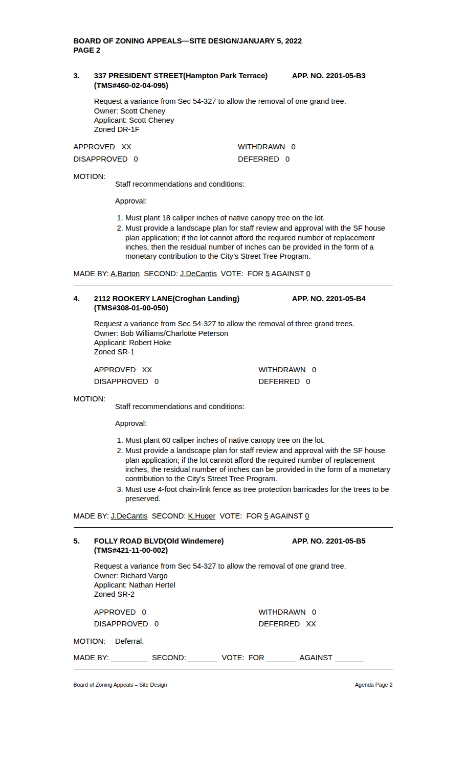BOARD OF ZONING APPEALS—SITE DESIGN/JANUARY 5, 2022
PAGE 2
| 3. | 337 PRESIDENT STREET(Hampton Park Terrace) | APP. NO. 2201-05-B3 |
| | (TMS#460-02-04-095) | |
Request a variance from Sec 54-327 to allow the removal of one grand tree.
Owner: Scott Cheney
Applicant: Scott Cheney
Zoned DR-1F
| APPROVED XX | WITHDRAWN 0 |
| DISAPPROVED 0 | DEFERRED 0 |
| MOTION: | Staff recommendations and conditions: Approval: Must plant 18 caliper inches of native canopy tree on the lot. Must provide a landscape plan for staff review and approval with the SF house plan application; if the lot cannot afford the required number of replacement inches, then the residual number of inches can be provided in the form of a monetary contribution to the City’s Street Tree Program. |
MADE BY: A.Barton SECOND: J.DeCantis VOTE: FOR 5 AGAINST 0
| 4. | 2112 ROOKERY LANE(Croghan Landing) | APP. NO. 2201-05-B4 |
| | (TMS#308-01-00-050) | |
Request a variance from Sec 54-327 to allow the removal of three grand trees.
Owner: Bob Williams/Charlotte Peterson
Applicant: Robert Hoke
Zoned SR-1
| APPROVED XX | WITHDRAWN 0 |
| DISAPPROVED 0 | DEFERRED 0 |
| MOTION: | Staff recommendations and conditions: Approval: Must plant 60 caliper inches of native canopy tree on the lot. Must provide a landscape plan for staff review and approval with the SF house plan application; if the lot cannot afford the required number of replacement inches, the residual number of inches can be provided in the form of a monetary contribution to the City’s Street Tree Program. Must use 4-foot chain-link fence as tree protection barricades for the trees to be preserved. |
MADE BY: J.DeCantis SECOND: K.Huger VOTE: FOR 5 AGAINST 0
| 5. | FOLLY ROAD BLVD(Old Windemere) | APP. NO. 2201-05-B5 |
| | (TMS#421-11-00-002) | |
Request a variance from Sec 54-327 to allow the removal of one grand tree.
Owner: Richard Vargo
Applicant: Nathan Hertel
Zoned SR-2
| APPROVED 0 | WITHDRAWN 0 |
| DISAPPROVED 0 | DEFERRED XX |
| MOTION: | Deferral. |
MADE BY: SECOND: VOTE: FOR AGAINST
Board of Zoning Appeals – Site Design Agenda Page 2